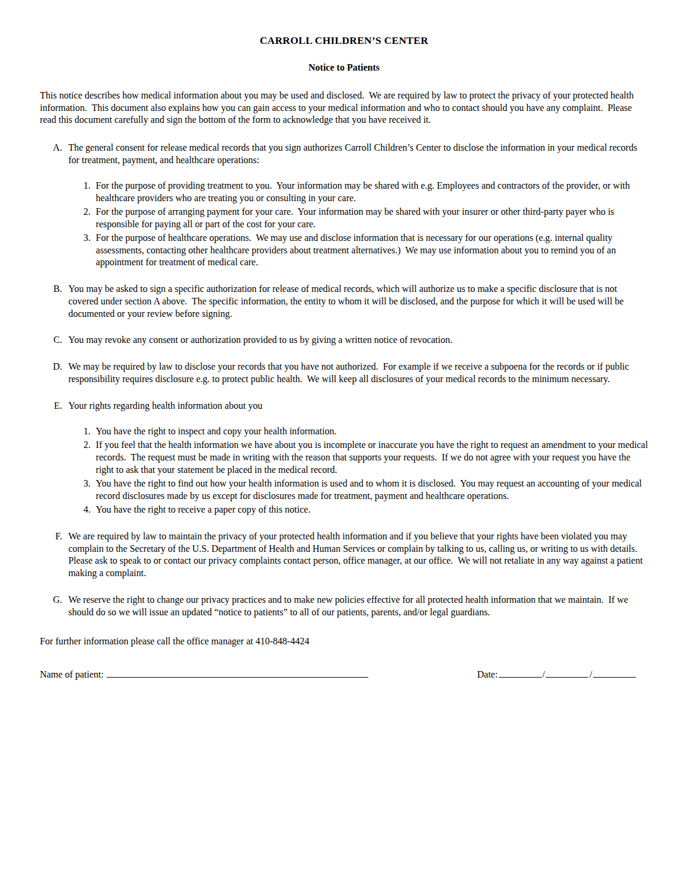CARROLL CHILDREN’S CENTER
Notice to Patients
This notice describes how medical information about you may be used and disclosed. We are required by law to protect the privacy of your protected health information. This document also explains how you can gain access to your medical information and who to contact should you have any complaint. Please read this document carefully and sign the bottom of the form to acknowledge that you have received it.
The general consent for release medical records that you sign authorizes Carroll Children’s Center to disclose the information in your medical records for treatment, payment, and healthcare operations:
For the purpose of providing treatment to you. Your information may be shared with e.g. Employees and contractors of the provider, or with healthcare providers who are treating you or consulting in your care.
For the purpose of arranging payment for your care. Your information may be shared with your insurer or other third-party payer who is responsible for paying all or part of the cost for your care.
For the purpose of healthcare operations. We may use and disclose information that is necessary for our operations (e.g. internal quality assessments, contacting other healthcare providers about treatment alternatives.) We may use information about you to remind you of an appointment for treatment of medical care.
You may be asked to sign a specific authorization for release of medical records, which will authorize us to make a specific disclosure that is not covered under section A above. The specific information, the entity to whom it will be disclosed, and the purpose for which it will be used will be documented or your review before signing.
You may revoke any consent or authorization provided to us by giving a written notice of revocation.
We may be required by law to disclose your records that you have not authorized. For example if we receive a subpoena for the records or if public responsibility requires disclosure e.g. to protect public health. We will keep all disclosures of your medical records to the minimum necessary.
Your rights regarding health information about you
You have the right to inspect and copy your health information.
If you feel that the health information we have about you is incomplete or inaccurate you have the right to request an amendment to your medical records. The request must be made in writing with the reason that supports your requests. If we do not agree with your request you have the right to ask that your statement be placed in the medical record.
You have the right to find out how your health information is used and to whom it is disclosed. You may request an accounting of your medical record disclosures made by us except for disclosures made for treatment, payment and healthcare operations.
You have the right to receive a paper copy of this notice.
We are required by law to maintain the privacy of your protected health information and if you believe that your rights have been violated you may complain to the Secretary of the U.S. Department of Health and Human Services or complain by talking to us, calling us, or writing to us with details. Please ask to speak to or contact our privacy complaints contact person, office manager, at our office. We will not retaliate in any way against a patient making a complaint.
We reserve the right to change our privacy practices and to make new policies effective for all protected health information that we maintain. If we should do so we will issue an updated “notice to patients” to all of our patients, parents, and/or legal guardians.
For further information please call the office manager at 410-848-4424
Name of patient: Date: / /